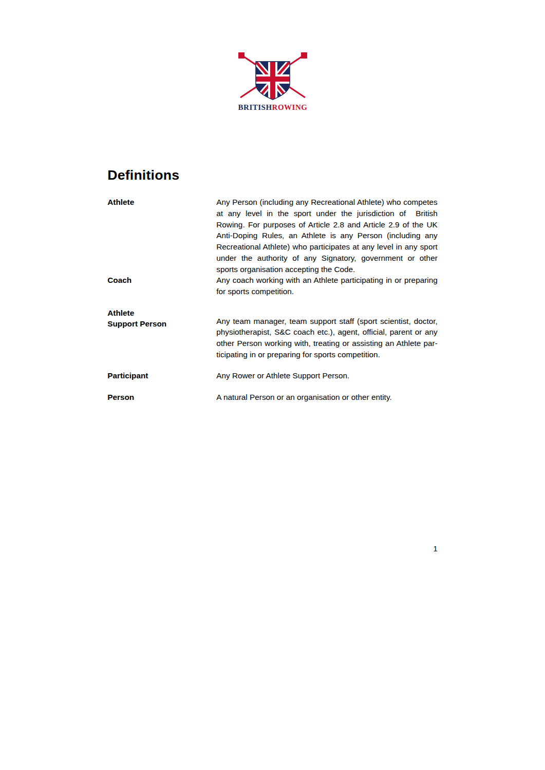BRITISHROWING
Definitions
| Athlete | Any Person (including any Recreational Athlete) who competes at any level in the sport under the jurisdiction of British Rowing. For purposes of Article 2.8 and Article 2.9 of the UK Anti-Doping Rules, an Athlete is any Person (including any Recreational Athlete) who participates at any level in any sport under the authority of any Signatory, government or other sports organisation accepting the Code. |
| Coach | Any coach working with an Athlete participating in or preparing for sports competition. |
| Athlete Support Person | Any team manager, team support staff (sport scientist, doctor, physiotherapist, S&C coach etc.), agent, official, parent or any other Person working with, treating or assisting an Athlete participating in or preparing for sports competition. |
| Participant | Any Rower or Athlete Support Person. |
| Person | A natural Person or an organisation or other entity. |
1